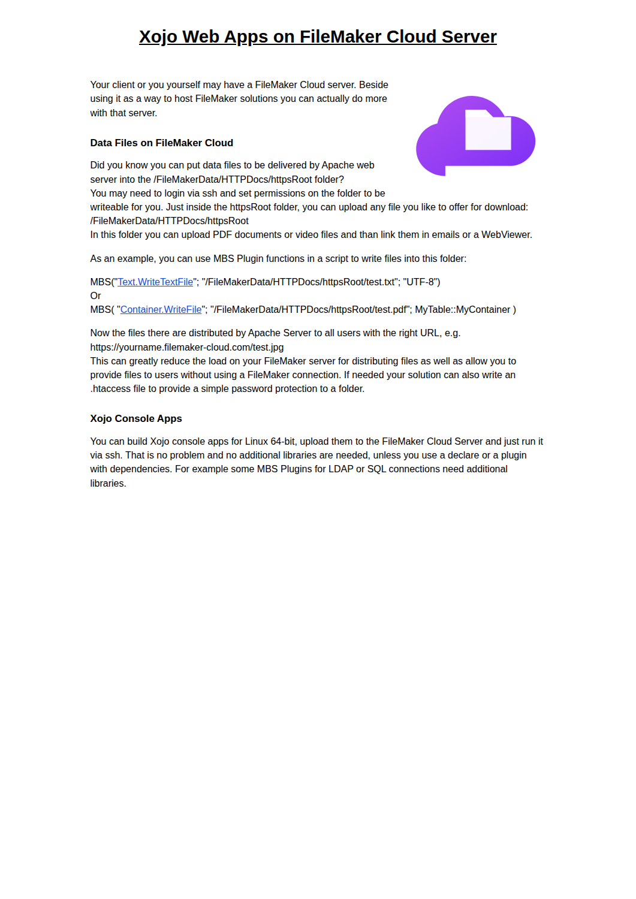Xojo Web Apps on FileMaker Cloud Server
Your client or you yourself may have a FileMaker Cloud server. Beside using it as a way to host FileMaker solutions you can actually do more with that server.
Data Files on FileMaker Cloud
Did you know you can put data files to be delivered by Apache web server into the /FileMakerData/HTTPDocs/httpsRoot folder?
You may need to login via ssh and set permissions on the folder to be writeable for you. Just inside the httpsRoot folder, you can upload any file you like to offer for download:
/FileMakerData/HTTPDocs/httpsRoot
In this folder you can upload PDF documents or video files and than link them in emails or a WebViewer.
As an example, you can use MBS Plugin functions in a script to write files into this folder:
MBS("Text.WriteTextFile"; "/FileMakerData/HTTPDocs/httpsRoot/test.txt"; "UTF-8")
Or
MBS( "Container.WriteFile"; "/FileMakerData/HTTPDocs/httpsRoot/test.pdf"; MyTable::MyContainer )
Now the files there are distributed by Apache Server to all users with the right URL, e.g.
https://yourname.filemaker-cloud.com/test.jpg
This can greatly reduce the load on your FileMaker server for distributing files as well as allow you to provide files to users without using a FileMaker connection. If needed your solution can also write an .htaccess file to provide a simple password protection to a folder.
Xojo Console Apps
You can build Xojo console apps for Linux 64-bit, upload them to the FileMaker Cloud Server and just run it via ssh. That is no problem and no additional libraries are needed, unless you use a declare or a plugin with dependencies. For example some MBS Plugins for LDAP or SQL connections need additional libraries.